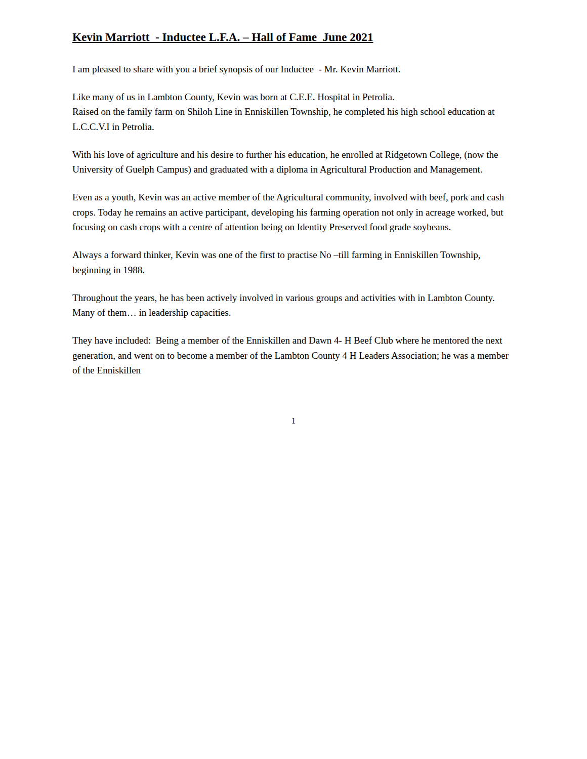Kevin Marriott - Inductee L.F.A. – Hall of Fame June 2021
I am pleased to share with you a brief synopsis of our Inductee - Mr. Kevin Marriott.
Like many of us in Lambton County, Kevin was born at C.E.E. Hospital in Petrolia.
Raised on the family farm on Shiloh Line in Enniskillen Township, he completed his high school education at L.C.C.V.I in Petrolia.
With his love of agriculture and his desire to further his education, he enrolled at Ridgetown College, (now the University of Guelph Campus) and graduated with a diploma in Agricultural Production and Management.
Even as a youth, Kevin was an active member of the Agricultural community, involved with beef, pork and cash crops. Today he remains an active participant, developing his farming operation not only in acreage worked, but focusing on cash crops with a centre of attention being on Identity Preserved food grade soybeans.
Always a forward thinker, Kevin was one of the first to practise No –till farming in Enniskillen Township, beginning in 1988.
Throughout the years, he has been actively involved in various groups and activities with in Lambton County.
Many of them… in leadership capacities.
They have included: Being a member of the Enniskillen and Dawn 4- H Beef Club where he mentored the next generation, and went on to become a member of the Lambton County 4 H Leaders Association; he was a member of the Enniskillen
1